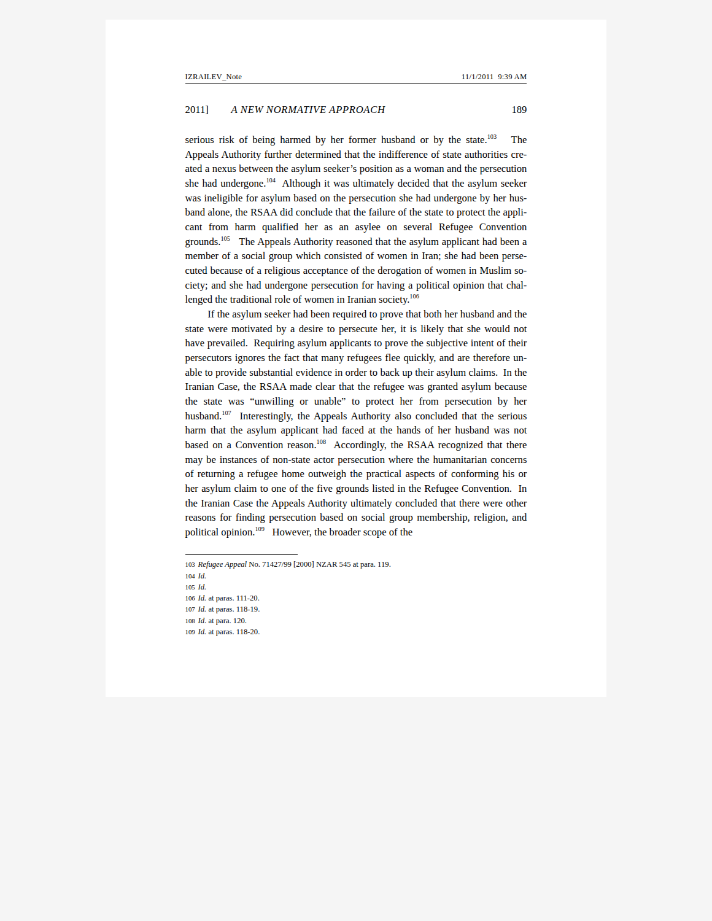IZRAILEV_Note 11/1/2011 9:39 AM
2011] A NEW NORMATIVE APPROACH 189
serious risk of being harmed by her former husband or by the state.103 The Appeals Authority further determined that the indifference of state authorities created a nexus between the asylum seeker’s position as a woman and the persecution she had undergone.104 Although it was ultimately decided that the asylum seeker was ineligible for asylum based on the persecution she had undergone by her husband alone, the RSAA did conclude that the failure of the state to protect the applicant from harm qualified her as an asylee on several Refugee Convention grounds.105 The Appeals Authority reasoned that the asylum applicant had been a member of a social group which consisted of women in Iran; she had been persecuted because of a religious acceptance of the derogation of women in Muslim society; and she had undergone persecution for having a political opinion that challenged the traditional role of women in Iranian society.106
If the asylum seeker had been required to prove that both her husband and the state were motivated by a desire to persecute her, it is likely that she would not have prevailed. Requiring asylum applicants to prove the subjective intent of their persecutors ignores the fact that many refugees flee quickly, and are therefore unable to provide substantial evidence in order to back up their asylum claims. In the Iranian Case, the RSAA made clear that the refugee was granted asylum because the state was “unwilling or unable” to protect her from persecution by her husband.107 Interestingly, the Appeals Authority also concluded that the serious harm that the asylum applicant had faced at the hands of her husband was not based on a Convention reason.108 Accordingly, the RSAA recognized that there may be instances of non-state actor persecution where the humanitarian concerns of returning a refugee home outweigh the practical aspects of conforming his or her asylum claim to one of the five grounds listed in the Refugee Convention. In the Iranian Case the Appeals Authority ultimately concluded that there were other reasons for finding persecution based on social group membership, religion, and political opinion.109 However, the broader scope of the
103 Refugee Appeal No. 71427/99 [2000] NZAR 545 at para. 119.
104 Id.
105 Id.
106 Id. at paras. 111-20.
107 Id. at paras. 118-19.
108 Id. at para. 120.
109 Id. at paras. 118-20.